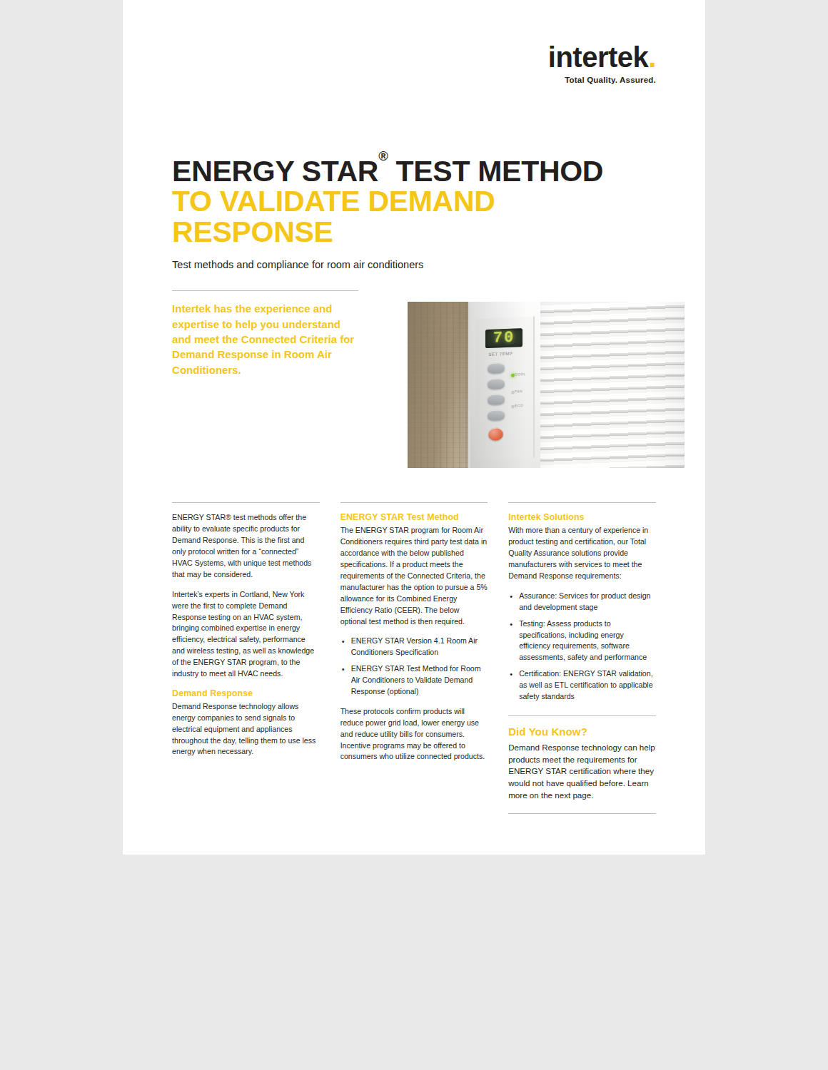intertek. Total Quality. Assured.
ENERGY STAR® TEST METHOD TO VALIDATE DEMAND RESPONSE
Test methods and compliance for room air conditioners
Intertek has the experience and expertise to help you understand and meet the Connected Criteria for Demand Response in Room Air Conditioners.
70
SET TEMP
COOL
FAN
ECO
ENERGY STAR® test methods offer the ability to evaluate specific products for Demand Response. This is the first and only protocol written for a “connected” HVAC Systems, with unique test methods that may be considered.
Intertek’s experts in Cortland, New York were the first to complete Demand Response testing on an HVAC system, bringing combined expertise in energy efficiency, electrical safety, performance and wireless testing, as well as knowledge of the ENERGY STAR program, to the industry to meet all HVAC needs.
Demand Response
Demand Response technology allows energy companies to send signals to electrical equipment and appliances throughout the day, telling them to use less energy when necessary.
ENERGY STAR Test Method
The ENERGY STAR program for Room Air Conditioners requires third party test data in accordance with the below published specifications. If a product meets the requirements of the Connected Criteria, the manufacturer has the option to pursue a 5% allowance for its Combined Energy Efficiency Ratio (CEER). The below optional test method is then required.
ENERGY STAR Version 4.1 Room Air Conditioners Specification
ENERGY STAR Test Method for Room Air Conditioners to Validate Demand Response (optional)
These protocols confirm products will reduce power grid load, lower energy use and reduce utility bills for consumers. Incentive programs may be offered to consumers who utilize connected products.
Intertek Solutions
With more than a century of experience in product testing and certification, our Total Quality Assurance solutions provide manufacturers with services to meet the Demand Response requirements:
Assurance: Services for product design and development stage
Testing: Assess products to specifications, including energy efficiency requirements, software assessments, safety and performance
Certification: ENERGY STAR validation, as well as ETL certification to applicable safety standards
Did You Know?
Demand Response technology can help products meet the requirements for ENERGY STAR certification where they would not have qualified before. Learn more on the next page.